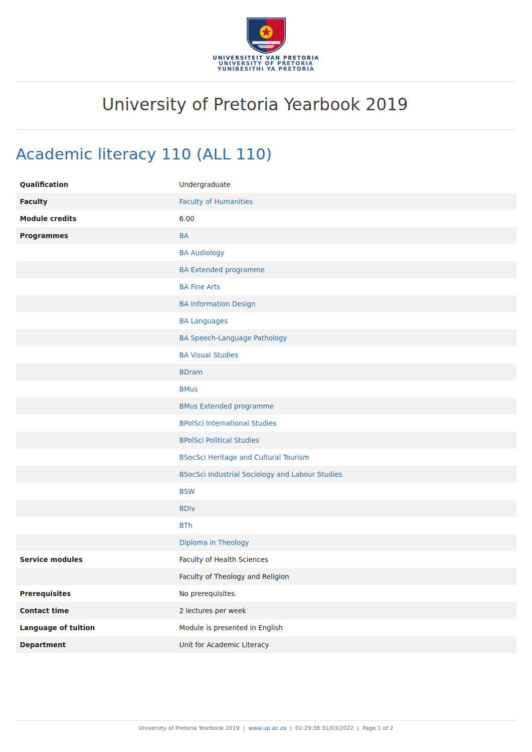UNIVERSITEIT VAN PRETORIA
UNIVERSITY OF PRETORIA
YUNIBESITHI YA PRETORIA
University of Pretoria Yearbook 2019
Academic literacy 110 (ALL 110)
| Qualification | Undergraduate |
| Faculty | Faculty of Humanities |
| Module credits | 6.00 |
| Programmes | BA |
| | BA Audiology |
| | BA Extended programme |
| | BA Fine Arts |
| | BA Information Design |
| | BA Languages |
| | BA Speech-Language Pathology |
| | BA Visual Studies |
| | BDram |
| | BMus |
| | BMus Extended programme |
| | BPolSci International Studies |
| | BPolSci Political Studies |
| | BSocSci Heritage and Cultural Tourism |
| | BSocSci Industrial Sociology and Labour Studies |
| | BSW |
| | BDiv |
| | BTh |
| | Diploma in Theology |
| Service modules | Faculty of Health Sciences |
| | Faculty of Theology and Religion |
| Prerequisites | No prerequisites. |
| Contact time | 2 lectures per week |
| Language of tuition | Module is presented in English |
| Department | Unit for Academic Literacy |
University of Pretoria Yearbook 2019 | www.up.ac.za | 02:29:38 31/03/2022 | Page 1 of 2